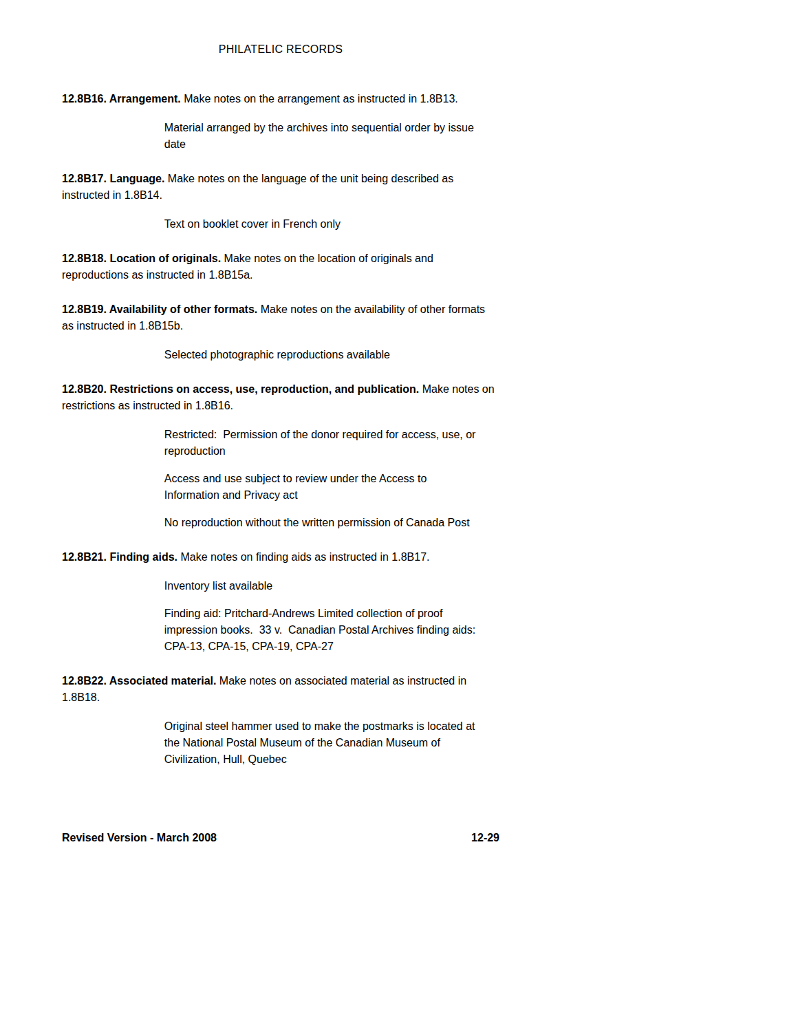PHILATELIC RECORDS
12.8B16. Arrangement. Make notes on the arrangement as instructed in 1.8B13.
Material arranged by the archives into sequential order by issue
date
12.8B17. Language. Make notes on the language of the unit being described as instructed in 1.8B14.
Text on booklet cover in French only
12.8B18. Location of originals. Make notes on the location of originals and reproductions as instructed in 1.8B15a.
12.8B19. Availability of other formats. Make notes on the availability of other formats as instructed in 1.8B15b.
Selected photographic reproductions available
12.8B20. Restrictions on access, use, reproduction, and publication. Make notes on restrictions as instructed in 1.8B16.
Restricted: Permission of the donor required for access, use, or
reproduction
Access and use subject to review under the Access to
Information and Privacy act
No reproduction without the written permission of Canada Post
12.8B21. Finding aids. Make notes on finding aids as instructed in 1.8B17.
Inventory list available
Finding aid: Pritchard-Andrews Limited collection of proof
impression books. 33 v. Canadian Postal Archives finding aids:
CPA-13, CPA-15, CPA-19, CPA-27
12.8B22. Associated material. Make notes on associated material as instructed in 1.8B18.
Original steel hammer used to make the postmarks is located at
the National Postal Museum of the Canadian Museum of
Civilization, Hull, Quebec
Revised Version - March 2008
12-29